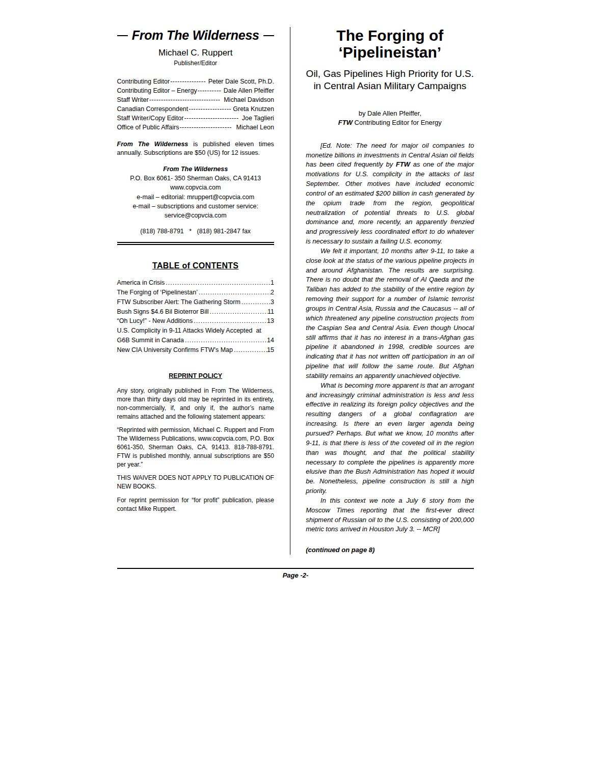From The Wilderness
Michael C. Ruppert
Publisher/Editor
Contributing Editor --------------- Peter Dale Scott, Ph.D.
Contributing Editor – Energy ---------- Dale Allen Pfeiffer
Staff Writer ------------------------------ Michael Davidson
Canadian Correspondent ------------------ Greta Knutzen
Staff Writer/Copy Editor ----------------------- Joe Taglieri
Office of Public Affairs ---------------------- Michael Leon
From The Wilderness is published eleven times annually. Subscriptions are $50 (US) for 12 issues.
From The Wilderness
P.O. Box 6061- 350 Sherman Oaks, CA 91413
www.copvcia.com
e-mail – editorial: mruppert@copvcia.com
e-mail – subscriptions and customer service:
service@copvcia.com
(818) 788-8791 * (818) 981-2847 fax
TABLE of CONTENTS
America in Crisis ........................................................... 1
The Forging of ‘Pipelinestan’ ........................................ 2
FTW Subscriber Alert: The Gathering Storm ............... 3
Bush Signs $4.6 Bil Bioterror Bill ............................... 11
“Oh Lucy!” - New Additions ........................................ 13
U.S. Complicity in 9-11 Attacks Widely Accepted at
G6B Summit in Canada ............................................. 14
New CIA University Confirms FTW's Map .................. 15
REPRINT POLICY
Any story, originally published in From The Wilderness, more than thirty days old may be reprinted in its entirety, non-commercially, if, and only if, the author’s name remains attached and the following statement appears:
“Reprinted with permission, Michael C. Ruppert and From The Wilderness Publications, www.copvcia.com, P.O. Box 6061-350, Sherman Oaks, CA, 91413. 818-788-8791. FTW is published monthly, annual subscriptions are $50 per year.”
THIS WAIVER DOES NOT APPLY TO PUBLICATION OF NEW BOOKS.
For reprint permission for “for profit” publication, please contact Mike Ruppert.
The Forging of ‘Pipelineistan’
Oil, Gas Pipelines High Priority for U.S. in Central Asian Military Campaigns
by Dale Allen Pfeiffer,
FTW Contributing Editor for Energy
[Ed. Note: The need for major oil companies to monetize billions in investments in Central Asian oil fields has been cited frequently by FTW as one of the major motivations for U.S. complicity in the attacks of last September. Other motives have included economic control of an estimated $200 billion in cash generated by the opium trade from the region, geopolitical neutralization of potential threats to U.S. global dominance and, more recently, an apparently frenzied and progressively less coordinated effort to do whatever is necessary to sustain a failing U.S. economy.
We felt it important, 10 months after 9-11, to take a close look at the status of the various pipeline projects in and around Afghanistan. The results are surprising. There is no doubt that the removal of Al Qaeda and the Taliban has added to the stability of the entire region by removing their support for a number of Islamic terrorist groups in Central Asia, Russia and the Caucasus -- all of which threatened any pipeline construction projects from the Caspian Sea and Central Asia. Even though Unocal still affirms that it has no interest in a trans-Afghan gas pipeline it abandoned in 1998, credible sources are indicating that it has not written off participation in an oil pipeline that will follow the same route. But Afghan stability remains an apparently unachieved objective.
What is becoming more apparent is that an arrogant and increasingly criminal administration is less and less effective in realizing its foreign policy objectives and the resulting dangers of a global conflagration are increasing. Is there an even larger agenda being pursued? Perhaps. But what we know, 10 months after 9-11, is that there is less of the coveted oil in the region than was thought, and that the political stability necessary to complete the pipelines is apparently more elusive than the Bush Administration has hoped it would be. Nonetheless, pipeline construction is still a high priority.
In this context we note a July 6 story from the Moscow Times reporting that the first-ever direct shipment of Russian oil to the U.S. consisting of 200,000 metric tons arrived in Houston July 3. -- MCR]
(continued on page 8)
Page -2-